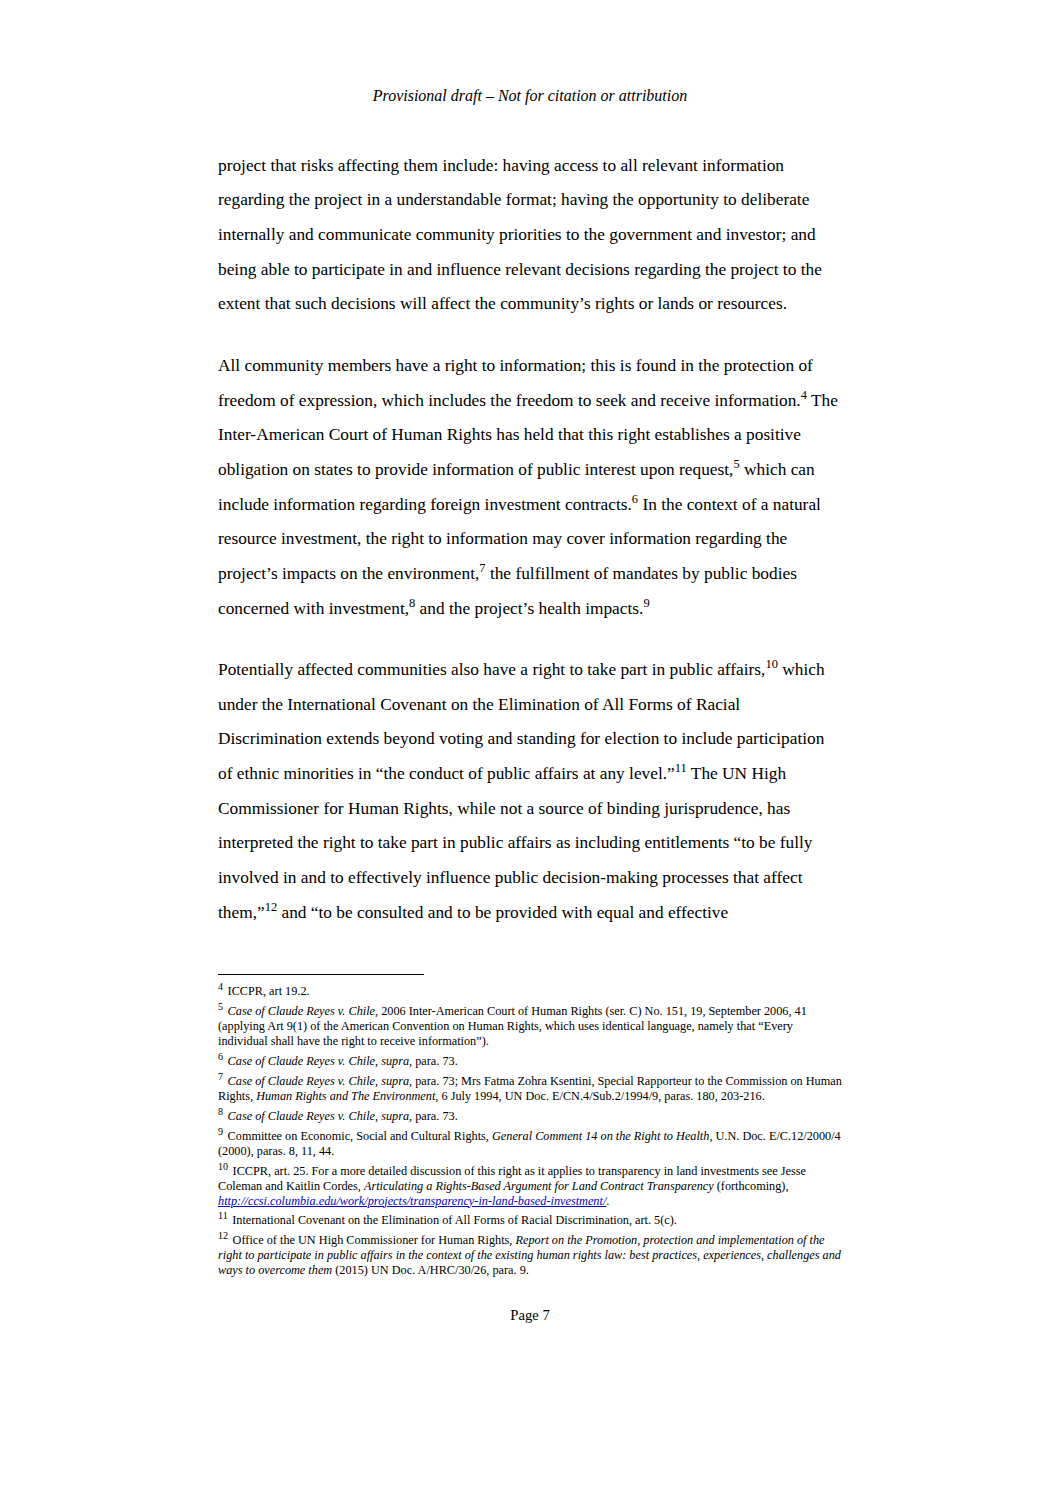Provisional draft – Not for citation or attribution
project that risks affecting them include: having access to all relevant information regarding the project in a understandable format; having the opportunity to deliberate internally and communicate community priorities to the government and investor; and being able to participate in and influence relevant decisions regarding the project to the extent that such decisions will affect the community’s rights or lands or resources.
All community members have a right to information; this is found in the protection of freedom of expression, which includes the freedom to seek and receive information.4 The Inter-American Court of Human Rights has held that this right establishes a positive obligation on states to provide information of public interest upon request,5 which can include information regarding foreign investment contracts.6 In the context of a natural resource investment, the right to information may cover information regarding the project’s impacts on the environment,7 the fulfillment of mandates by public bodies concerned with investment,8 and the project’s health impacts.9
Potentially affected communities also have a right to take part in public affairs,10 which under the International Covenant on the Elimination of All Forms of Racial Discrimination extends beyond voting and standing for election to include participation of ethnic minorities in “the conduct of public affairs at any level.”11 The UN High Commissioner for Human Rights, while not a source of binding jurisprudence, has interpreted the right to take part in public affairs as including entitlements “to be fully involved in and to effectively influence public decision-making processes that affect them,”12 and “to be consulted and to be provided with equal and effective
4 ICCPR, art 19.2.
5 Case of Claude Reyes v. Chile, 2006 Inter-American Court of Human Rights (ser. C) No. 151, 19, September 2006, 41 (applying Art 9(1) of the American Convention on Human Rights, which uses identical language, namely that “Every individual shall have the right to receive information”).
6 Case of Claude Reyes v. Chile, supra, para. 73.
7 Case of Claude Reyes v. Chile, supra, para. 73; Mrs Fatma Zohra Ksentini, Special Rapporteur to the Commission on Human Rights, Human Rights and The Environment, 6 July 1994, UN Doc. E/CN.4/Sub.2/1994/9, paras. 180, 203-216.
8 Case of Claude Reyes v. Chile, supra, para. 73.
9 Committee on Economic, Social and Cultural Rights, General Comment 14 on the Right to Health, U.N. Doc. E/C.12/2000/4 (2000), paras. 8, 11, 44.
10 ICCPR, art. 25. For a more detailed discussion of this right as it applies to transparency in land investments see Jesse Coleman and Kaitlin Cordes, Articulating a Rights-Based Argument for Land Contract Transparency (forthcoming), http://ccsi.columbia.edu/work/projects/transparency-in-land-based-investment/.
11 International Covenant on the Elimination of All Forms of Racial Discrimination, art. 5(c).
12 Office of the UN High Commissioner for Human Rights, Report on the Promotion, protection and implementation of the right to participate in public affairs in the context of the existing human rights law: best practices, experiences, challenges and ways to overcome them (2015) UN Doc. A/HRC/30/26, para. 9.
Page 7